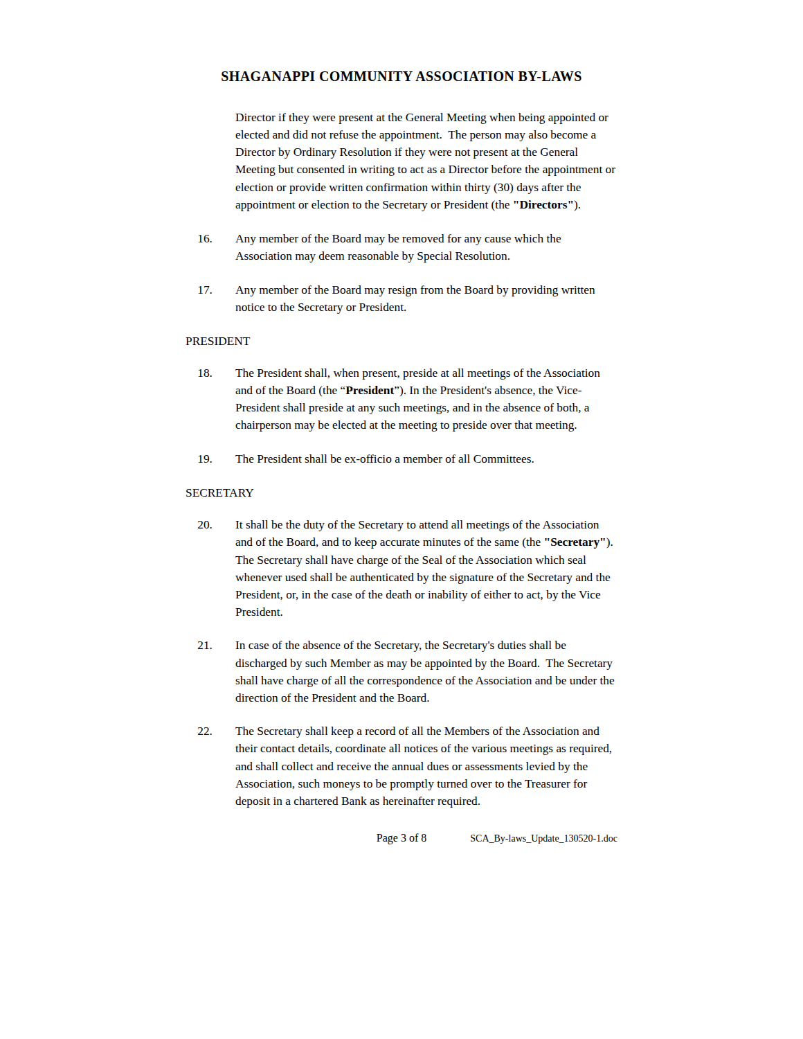SHAGANAPPI COMMUNITY ASSOCIATION BY-LAWS
Director if they were present at the General Meeting when being appointed or elected and did not refuse the appointment. The person may also become a Director by Ordinary Resolution if they were not present at the General Meeting but consented in writing to act as a Director before the appointment or election or provide written confirmation within thirty (30) days after the appointment or election to the Secretary or President (the "Directors").
16. Any member of the Board may be removed for any cause which the Association may deem reasonable by Special Resolution.
17. Any member of the Board may resign from the Board by providing written notice to the Secretary or President.
PRESIDENT
18. The President shall, when present, preside at all meetings of the Association and of the Board (the “President”). In the President's absence, the Vice-President shall preside at any such meetings, and in the absence of both, a chairperson may be elected at the meeting to preside over that meeting.
19. The President shall be ex-officio a member of all Committees.
SECRETARY
20. It shall be the duty of the Secretary to attend all meetings of the Association and of the Board, and to keep accurate minutes of the same (the "Secretary"). The Secretary shall have charge of the Seal of the Association which seal whenever used shall be authenticated by the signature of the Secretary and the President, or, in the case of the death or inability of either to act, by the Vice President.
21. In case of the absence of the Secretary, the Secretary's duties shall be discharged by such Member as may be appointed by the Board. The Secretary shall have charge of all the correspondence of the Association and be under the direction of the President and the Board.
22. The Secretary shall keep a record of all the Members of the Association and their contact details, coordinate all notices of the various meetings as required, and shall collect and receive the annual dues or assessments levied by the Association, such moneys to be promptly turned over to the Treasurer for deposit in a chartered Bank as hereinafter required.
Page 3 of 8
SCA_By-laws_Update_130520-1.doc